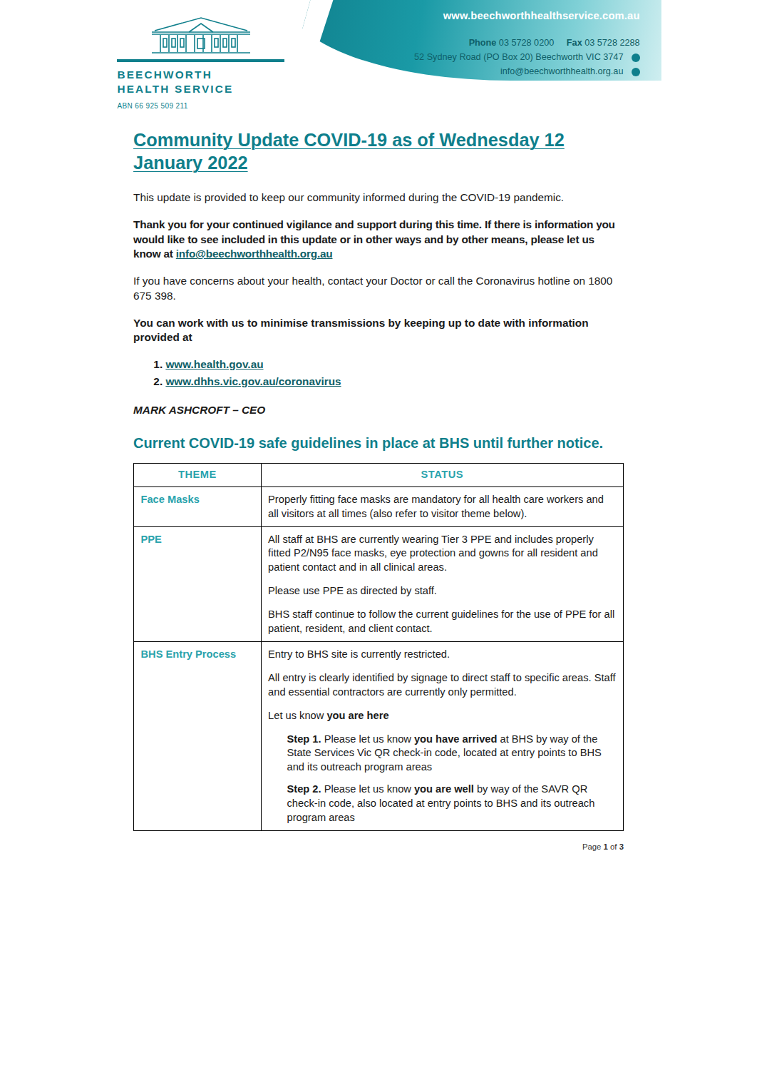BEECHWORTH
HEALTH SERVICE
ABN 66 925 509 211
www.beechworthhealthservice.com.au
Phone 03 5728 0200 Fax 03 5728 2288
52 Sydney Road (PO Box 20) Beechworth VIC 3747
info@beechworthhealth.org.au
Community Update COVID-19 as of Wednesday 12 January 2022
This update is provided to keep our community informed during the COVID-19 pandemic.
Thank you for your continued vigilance and support during this time. If there is information you would like to see included in this update or in other ways and by other means, please let us know at info@beechworthhealth.org.au
If you have concerns about your health, contact your Doctor or call the Coronavirus hotline on 1800 675 398.
You can work with us to minimise transmissions by keeping up to date with information provided at
www.health.gov.au
www.dhhs.vic.gov.au/coronavirus
MARK ASHCROFT – CEO
Current COVID-19 safe guidelines in place at BHS until further notice.
| THEME | STATUS |
| --- | --- |
| Face Masks | Properly fitting face masks are mandatory for all health care workers and all visitors at all times (also refer to visitor theme below). |
| PPE | All staff at BHS are currently wearing Tier 3 PPE and includes properly fitted P2/N95 face masks, eye protection and gowns for all resident and patient contact and in all clinical areas. Please use PPE as directed by staff. BHS staff continue to follow the current guidelines for the use of PPE for all patient, resident, and client contact. |
| BHS Entry Process | Entry to BHS site is currently restricted. All entry is clearly identified by signage to direct staff to specific areas. Staff and essential contractors are currently only permitted. Let us know you are here Step 1. Please let us know you have arrived at BHS by way of the State Services Vic QR check-in code, located at entry points to BHS and its outreach program areas Step 2. Please let us know you are well by way of the SAVR QR check-in code, also located at entry points to BHS and its outreach program areas |
Page 1 of 3